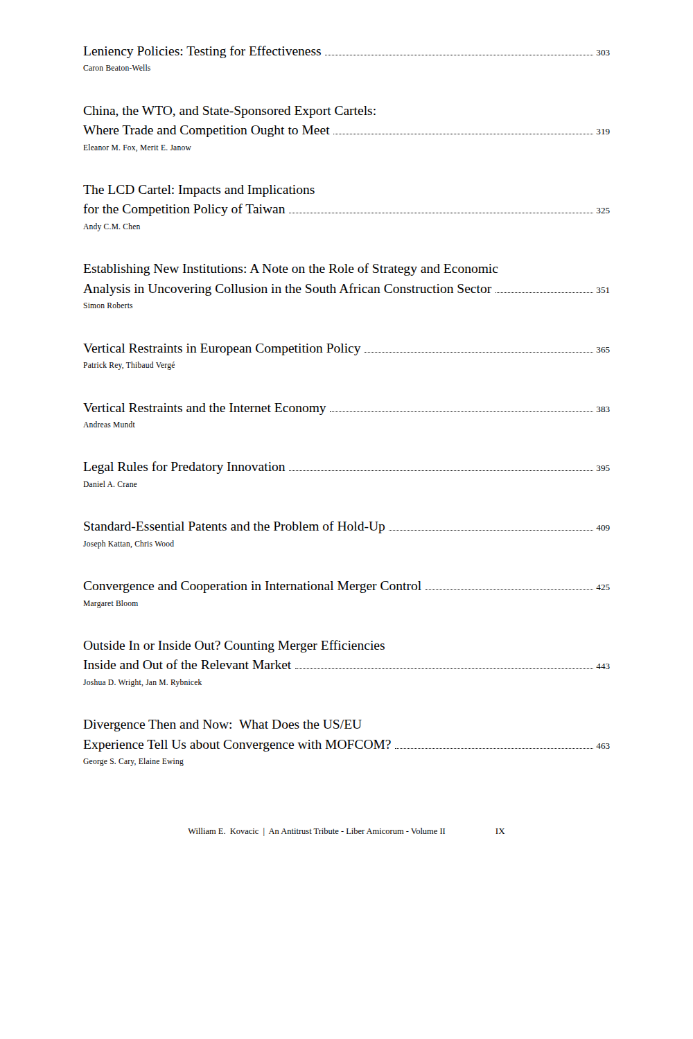Leniency Policies: Testing for Effectiveness 303
Caron Beaton-Wells
China, the WTO, and State-Sponsored Export Cartels:
Where Trade and Competition Ought to Meet 319
Eleanor M. Fox, Merit E. Janow
The LCD Cartel: Impacts and Implications
for the Competition Policy of Taiwan 325
Andy C.M. Chen
Establishing New Institutions: A Note on the Role of Strategy and Economic
Analysis in Uncovering Collusion in the South African Construction Sector 351
Simon Roberts
Vertical Restraints in European Competition Policy 365
Patrick Rey, Thibaud Vergé
Vertical Restraints and the Internet Economy 383
Andreas Mundt
Legal Rules for Predatory Innovation 395
Daniel A. Crane
Standard-Essential Patents and the Problem of Hold-Up 409
Joseph Kattan, Chris Wood
Convergence and Cooperation in International Merger Control 425
Margaret Bloom
Outside In or Inside Out? Counting Merger Efficiencies
Inside and Out of the Relevant Market 443
Joshua D. Wright, Jan M. Rybnicek
Divergence Then and Now: What Does the US/EU
Experience Tell Us about Convergence with MOFCOM? 463
George S. Cary, Elaine Ewing
William E. Kovacic | An Antitrust Tribute - Liber Amicorum - Volume II IX